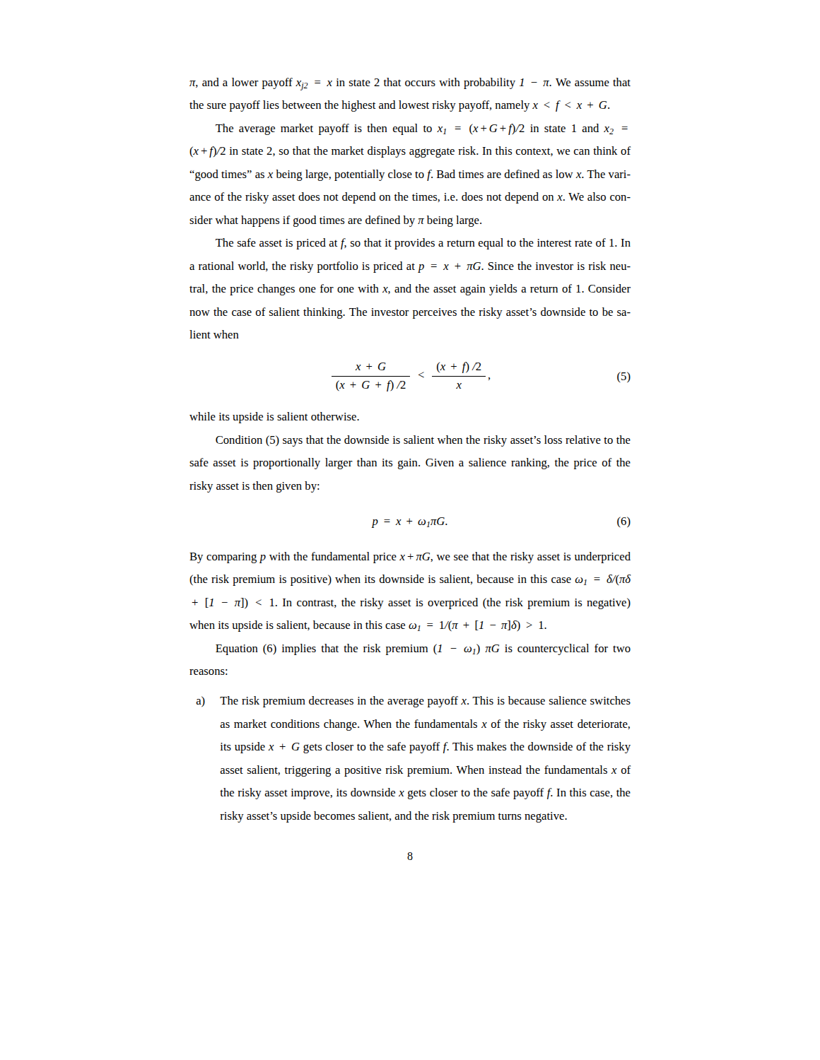π, and a lower payoff xj2 = x in state 2 that occurs with probability 1 − π. We assume that the sure payoff lies between the highest and lowest risky payoff, namely x < f < x + G.
The average market payoff is then equal to x1 = (x+G+f)/2 in state 1 and x2 = (x+f)/2 in state 2, so that the market displays aggregate risk. In this context, we can think of “good times” as x being large, potentially close to f. Bad times are defined as low x. The variance of the risky asset does not depend on the times, i.e. does not depend on x. We also consider what happens if good times are defined by π being large.
The safe asset is priced at f, so that it provides a return equal to the interest rate of 1. In a rational world, the risky portfolio is priced at p = x + πG. Since the investor is risk neutral, the price changes one for one with x, and the asset again yields a return of 1. Consider now the case of salient thinking. The investor perceives the risky asset’s downside to be salient when
x + G (x + G + f) /2 < (x + f) /2 x , (5)
while its upside is salient otherwise.
Condition (5) says that the downside is salient when the risky asset’s loss relative to the safe asset is proportionally larger than its gain. Given a salience ranking, the price of the risky asset is then given by:
p = x + ω1πG. (6)
By comparing p with the fundamental price x+πG, we see that the risky asset is underpriced (the risk premium is positive) when its downside is salient, because in this case ω1 = δ/(πδ + [1 − π]) < 1. In contrast, the risky asset is overpriced (the risk premium is negative) when its upside is salient, because in this case ω1 = 1/(π + [1 − π] δ) > 1.
Equation (6) implies that the risk premium (1 − ω1) πG is countercyclical for two reasons:
a) The risk premium decreases in the average payoff x. This is because salience switches as market conditions change. When the fundamentals x of the risky asset deteriorate, its upside x + G gets closer to the safe payoff f. This makes the downside of the risky asset salient, triggering a positive risk premium. When instead the fundamentals x of the risky asset improve, its downside x gets closer to the safe payoff f. In this case, the risky asset’s upside becomes salient, and the risk premium turns negative.
8